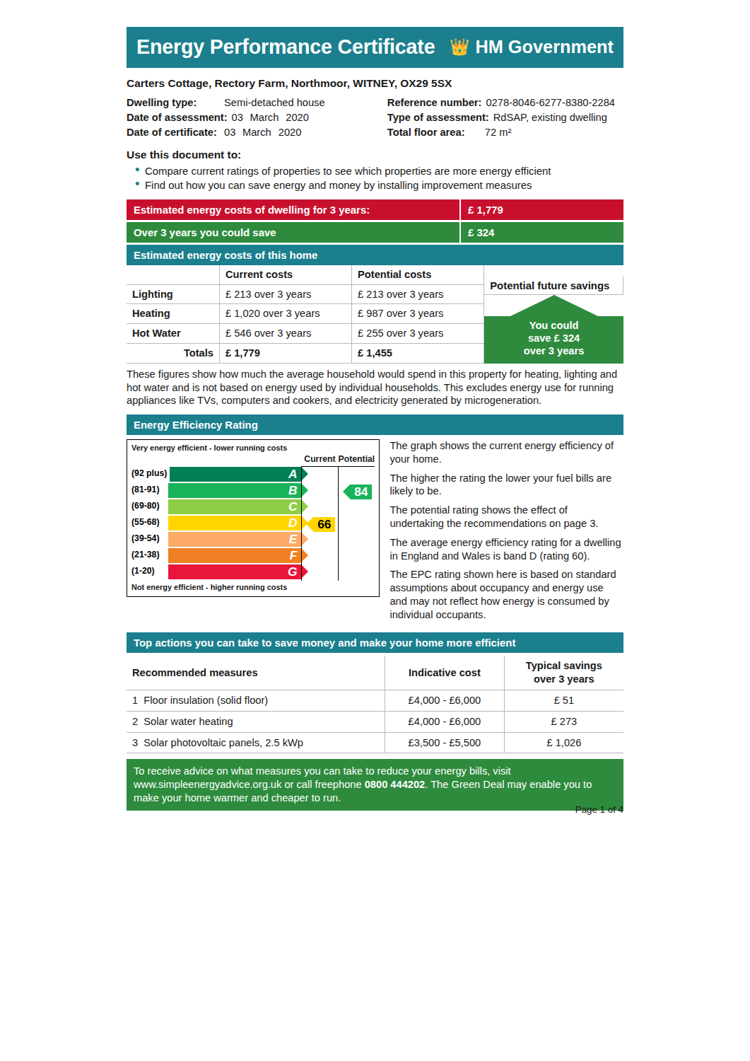Energy Performance Certificate
👑HM Government
Carters Cottage, Rectory Farm, Northmoor, WITNEY, OX29 5SX
Dwelling type: Semi-detached house
Reference number: 0278-8046-6277-8380-2284
Date of assessment: 03 March 2020
Type of assessment: RdSAP, existing dwelling
Date of certificate: 03 March 2020
Total floor area: 72 m²
Use this document to:
Compare current ratings of properties to see which properties are more energy efficient
Find out how you can save energy and money by installing improvement measures
Estimated energy costs of dwelling for 3 years:
£ 1,779
Over 3 years you could save
£ 324
Estimated energy costs of this home
| | Current costs | Potential costs |
| --- | --- | --- |
| Lighting | £ 213 over 3 years | £ 213 over 3 years |
| Heating | £ 1,020 over 3 years | £ 987 over 3 years |
| Hot Water | £ 546 over 3 years | £ 255 over 3 years |
| Totals | £ 1,779 | £ 1,455 |
Potential future savings
You could
save £ 324
over 3 years
These figures show how much the average household would spend in this property for heating, lighting and hot water and is not based on energy used by individual households. This excludes energy use for running appliances like TVs, computers and cookers, and electricity generated by microgeneration.
Energy Efficiency Rating
Very energy efficient - lower running costs
Current
Potential
(92 plus) A
(81-91) B
(69-80) C
(55-68) D
(39-54) E
(21-38) F
(1-20) G
66
84
Not energy efficient - higher running costs
The graph shows the current energy efficiency of your home.
The higher the rating the lower your fuel bills are likely to be.
The potential rating shows the effect of undertaking the recommendations on page 3.
The average energy efficiency rating for a dwelling in England and Wales is band D (rating 60).
The EPC rating shown here is based on standard assumptions about occupancy and energy use and may not reflect how energy is consumed by individual occupants.
Top actions you can take to save money and make your home more efficient
| Recommended measures | Indicative cost | Typical savings over 3 years |
| --- | --- | --- |
| 1 Floor insulation (solid floor) | £4,000 - £6,000 | £ 51 |
| 2 Solar water heating | £4,000 - £6,000 | £ 273 |
| 3 Solar photovoltaic panels, 2.5 kWp | £3,500 - £5,500 | £ 1,026 |
To receive advice on what measures you can take to reduce your energy bills, visit www.simpleenergyadvice.org.uk or call freephone 0800 444202. The Green Deal may enable you to make your home warmer and cheaper to run.
Page 1 of 4